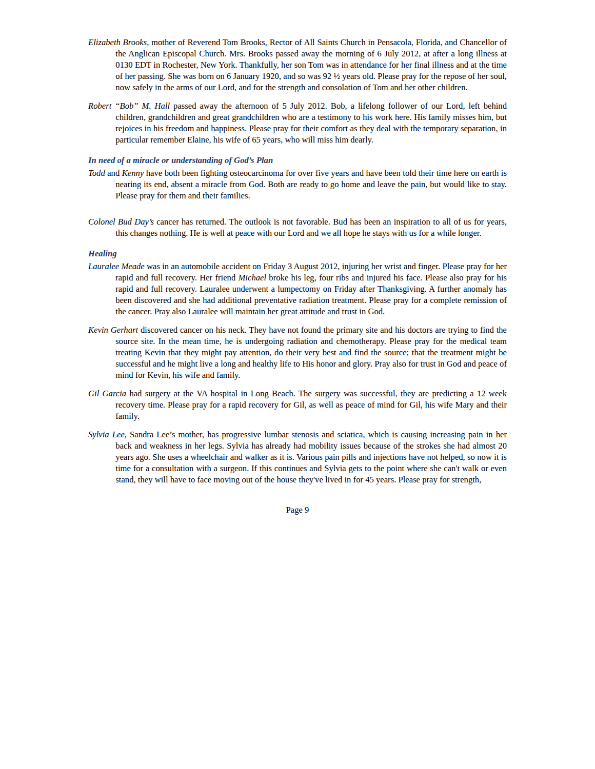Elizabeth Brooks, mother of Reverend Tom Brooks, Rector of All Saints Church in Pensacola, Florida, and Chancellor of the Anglican Episcopal Church. Mrs. Brooks passed away the morning of 6 July 2012, at after a long illness at 0130 EDT in Rochester, New York. Thankfully, her son Tom was in attendance for her final illness and at the time of her passing. She was born on 6 January 1920, and so was 92 ½ years old. Please pray for the repose of her soul, now safely in the arms of our Lord, and for the strength and consolation of Tom and her other children.
Robert “Bob” M. Hall passed away the afternoon of 5 July 2012. Bob, a lifelong follower of our Lord, left behind children, grandchildren and great grandchildren who are a testimony to his work here. His family misses him, but rejoices in his freedom and happiness. Please pray for their comfort as they deal with the temporary separation, in particular remember Elaine, his wife of 65 years, who will miss him dearly.
In need of a miracle or understanding of God’s Plan
Todd and Kenny have both been fighting osteocarcinoma for over five years and have been told their time here on earth is nearing its end, absent a miracle from God. Both are ready to go home and leave the pain, but would like to stay. Please pray for them and their families.
Colonel Bud Day’s cancer has returned. The outlook is not favorable. Bud has been an inspiration to all of us for years, this changes nothing. He is well at peace with our Lord and we all hope he stays with us for a while longer.
Healing
Lauralee Meade was in an automobile accident on Friday 3 August 2012, injuring her wrist and finger. Please pray for her rapid and full recovery. Her friend Michael broke his leg, four ribs and injured his face. Please also pray for his rapid and full recovery. Lauralee underwent a lumpectomy on Friday after Thanksgiving. A further anomaly has been discovered and she had additional preventative radiation treatment. Please pray for a complete remission of the cancer. Pray also Lauralee will maintain her great attitude and trust in God.
Kevin Gerhart discovered cancer on his neck. They have not found the primary site and his doctors are trying to find the source site. In the mean time, he is undergoing radiation and chemotherapy. Please pray for the medical team treating Kevin that they might pay attention, do their very best and find the source; that the treatment might be successful and he might live a long and healthy life to His honor and glory. Pray also for trust in God and peace of mind for Kevin, his wife and family.
Gil Garcia had surgery at the VA hospital in Long Beach. The surgery was successful, they are predicting a 12 week recovery time. Please pray for a rapid recovery for Gil, as well as peace of mind for Gil, his wife Mary and their family.
Sylvia Lee, Sandra Lee’s mother, has progressive lumbar stenosis and sciatica, which is causing increasing pain in her back and weakness in her legs. Sylvia has already had mobility issues because of the strokes she had almost 20 years ago. She uses a wheelchair and walker as it is. Various pain pills and injections have not helped, so now it is time for a consultation with a surgeon. If this continues and Sylvia gets to the point where she can't walk or even stand, they will have to face moving out of the house they've lived in for 45 years. Please pray for strength,
Page 9